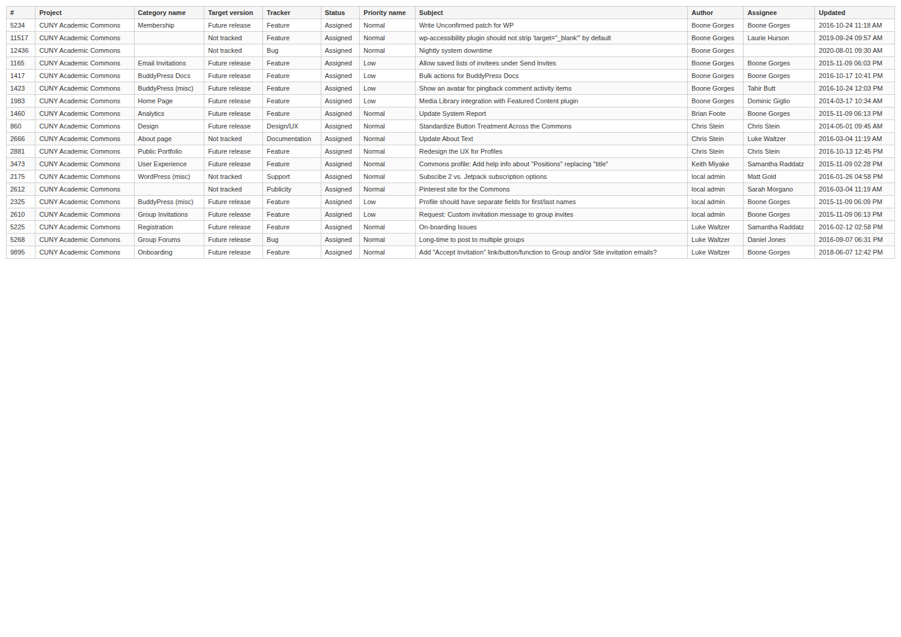| # | Project | Category name | Target version | Tracker | Status | Priority name | Subject | Author | Assignee | Updated |
| --- | --- | --- | --- | --- | --- | --- | --- | --- | --- | --- |
| 5234 | CUNY Academic Commons | Membership | Future release | Feature | Assigned | Normal | Write Unconfirmed patch for WP | Boone Gorges | Boone Gorges | 2016-10-24 11:18 AM |
| 11517 | CUNY Academic Commons | | Not tracked | Feature | Assigned | Normal | wp-accessibility plugin should not strip 'target="_blank"' by default | Boone Gorges | Laurie Hurson | 2019-09-24 09:57 AM |
| 12436 | CUNY Academic Commons | | Not tracked | Bug | Assigned | Normal | Nightly system downtime | Boone Gorges | | 2020-08-01 09:30 AM |
| 1165 | CUNY Academic Commons | Email Invitations | Future release | Feature | Assigned | Low | Allow saved lists of invitees under Send Invites | Boone Gorges | Boone Gorges | 2015-11-09 06:03 PM |
| 1417 | CUNY Academic Commons | BuddyPress Docs | Future release | Feature | Assigned | Low | Bulk actions for BuddyPress Docs | Boone Gorges | Boone Gorges | 2016-10-17 10:41 PM |
| 1423 | CUNY Academic Commons | BuddyPress (misc) | Future release | Feature | Assigned | Low | Show an avatar for pingback comment activity items | Boone Gorges | Tahir Butt | 2016-10-24 12:03 PM |
| 1983 | CUNY Academic Commons | Home Page | Future release | Feature | Assigned | Low | Media Library integration with Featured Content plugin | Boone Gorges | Dominic Giglio | 2014-03-17 10:34 AM |
| 1460 | CUNY Academic Commons | Analytics | Future release | Feature | Assigned | Normal | Update System Report | Brian Foote | Boone Gorges | 2015-11-09 06:13 PM |
| 860 | CUNY Academic Commons | Design | Future release | Design/UX | Assigned | Normal | Standardize Button Treatment Across the Commons | Chris Stein | Chris Stein | 2014-05-01 09:45 AM |
| 2666 | CUNY Academic Commons | About page | Not tracked | Documentation | Assigned | Normal | Update About Text | Chris Stein | Luke Waltzer | 2016-03-04 11:19 AM |
| 2881 | CUNY Academic Commons | Public Portfolio | Future release | Feature | Assigned | Normal | Redesign the UX for Profiles | Chris Stein | Chris Stein | 2016-10-13 12:45 PM |
| 3473 | CUNY Academic Commons | User Experience | Future release | Feature | Assigned | Normal | Commons profile: Add help info about "Positions" replacing "title" | Keith Miyake | Samantha Raddatz | 2015-11-09 02:28 PM |
| 2175 | CUNY Academic Commons | WordPress (misc) | Not tracked | Support | Assigned | Normal | Subscibe 2 vs. Jetpack subscription options | local admin | Matt Gold | 2016-01-26 04:58 PM |
| 2612 | CUNY Academic Commons | | Not tracked | Publicity | Assigned | Normal | Pinterest site for the Commons | local admin | Sarah Morgano | 2016-03-04 11:19 AM |
| 2325 | CUNY Academic Commons | BuddyPress (misc) | Future release | Feature | Assigned | Low | Profile should have separate fields for first/last names | local admin | Boone Gorges | 2015-11-09 06:09 PM |
| 2610 | CUNY Academic Commons | Group Invitations | Future release | Feature | Assigned | Low | Request: Custom invitation message to group invites | local admin | Boone Gorges | 2015-11-09 06:13 PM |
| 5225 | CUNY Academic Commons | Registration | Future release | Feature | Assigned | Normal | On-boarding Issues | Luke Waltzer | Samantha Raddatz | 2016-02-12 02:58 PM |
| 5268 | CUNY Academic Commons | Group Forums | Future release | Bug | Assigned | Normal | Long-time to post to multiple groups | Luke Waltzer | Daniel Jones | 2016-09-07 06:31 PM |
| 9895 | CUNY Academic Commons | Onboarding | Future release | Feature | Assigned | Normal | Add "Accept Invitation" link/button/function to Group and/or Site invitation emails? | Luke Waltzer | Boone Gorges | 2018-06-07 12:42 PM |